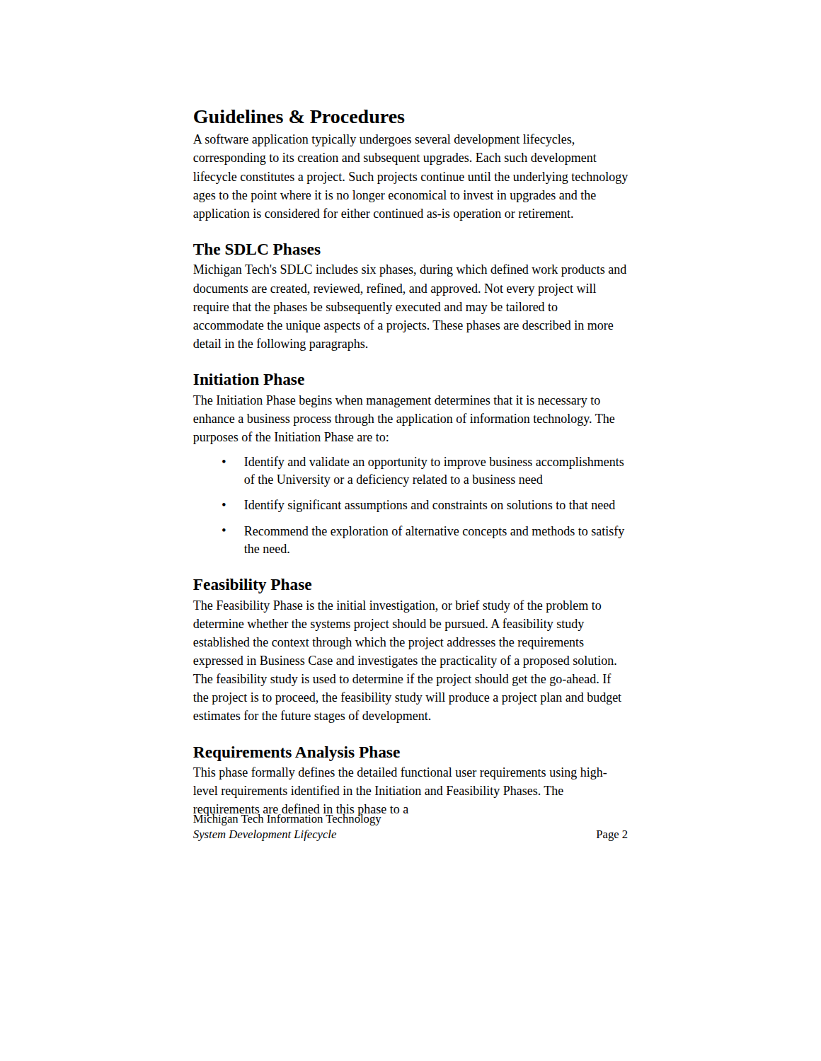Guidelines & Procedures
A software application typically undergoes several development lifecycles, corresponding to its creation and subsequent upgrades. Each such development lifecycle constitutes a project. Such projects continue until the underlying technology ages to the point where it is no longer economical to invest in upgrades and the application is considered for either continued as-is operation or retirement.
The SDLC Phases
Michigan Tech's SDLC includes six phases, during which defined work products and documents are created, reviewed, refined, and approved. Not every project will require that the phases be subsequently executed and may be tailored to accommodate the unique aspects of a projects. These phases are described in more detail in the following paragraphs.
Initiation Phase
The Initiation Phase begins when management determines that it is necessary to enhance a business process through the application of information technology. The purposes of the Initiation Phase are to:
Identify and validate an opportunity to improve business accomplishments of the University or a deficiency related to a business need
Identify significant assumptions and constraints on solutions to that need
Recommend the exploration of alternative concepts and methods to satisfy the need.
Feasibility Phase
The Feasibility Phase is the initial investigation, or brief study of the problem to determine whether the systems project should be pursued. A feasibility study established the context through which the project addresses the requirements expressed in Business Case and investigates the practicality of a proposed solution. The feasibility study is used to determine if the project should get the go-ahead. If the project is to proceed, the feasibility study will produce a project plan and budget estimates for the future stages of development.
Requirements Analysis Phase
This phase formally defines the detailed functional user requirements using high-level requirements identified in the Initiation and Feasibility Phases. The requirements are defined in this phase to a
Michigan Tech Information Technology System Development Lifecycle Page 2